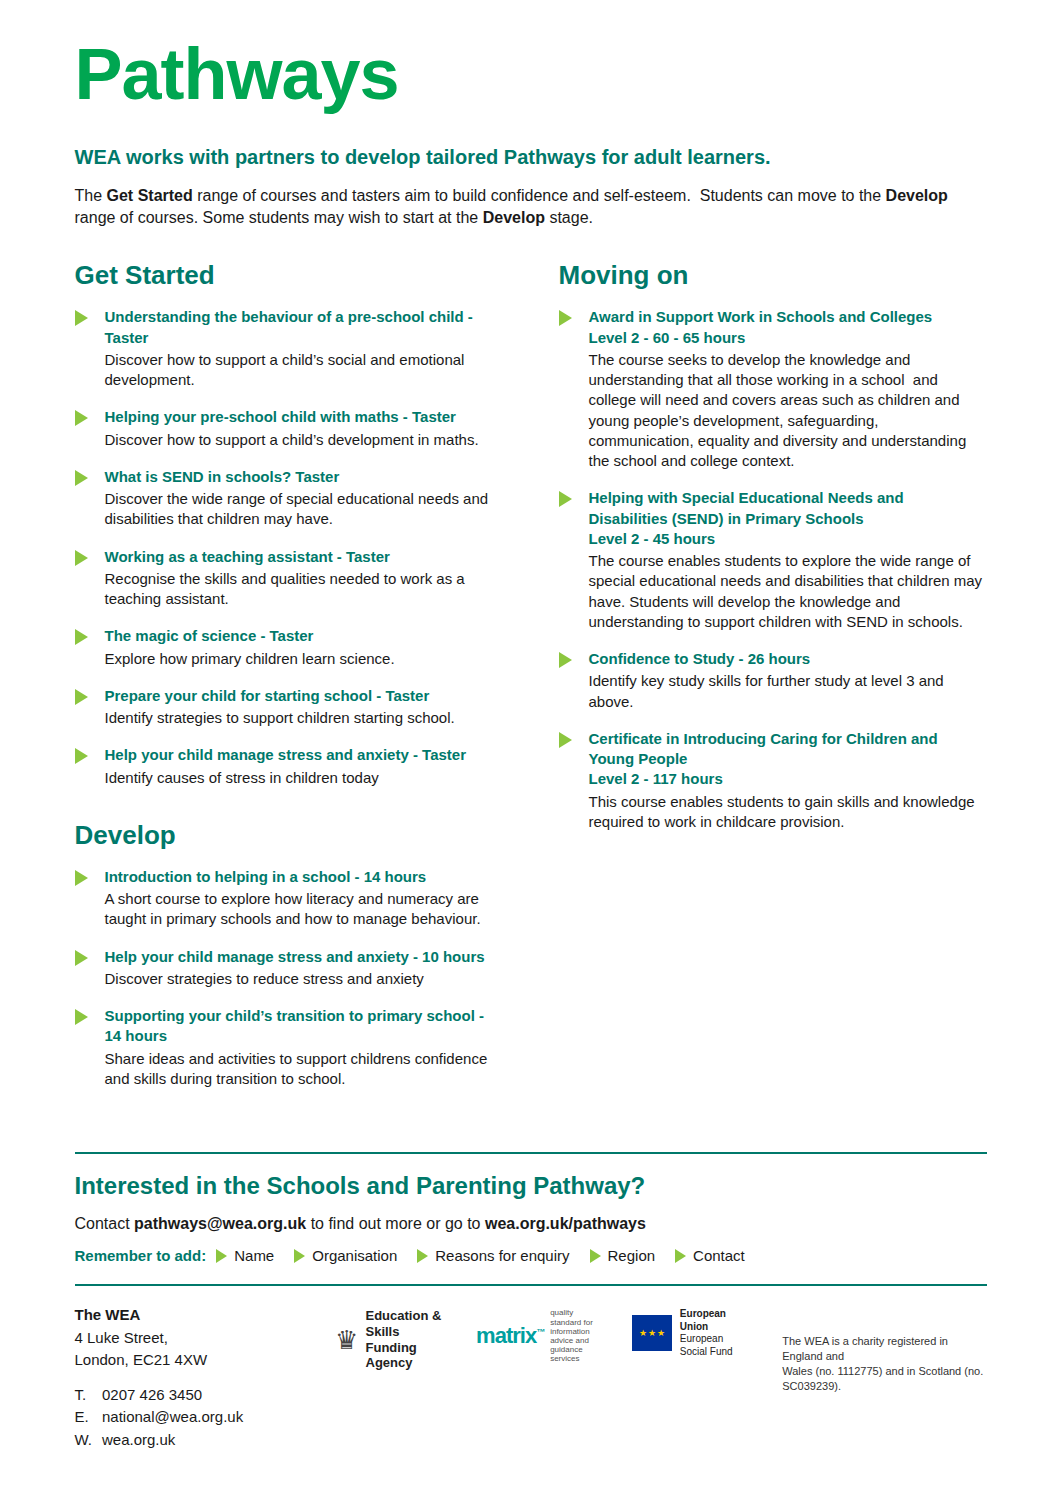Pathways
WEA works with partners to develop tailored Pathways for adult learners.
The Get Started range of courses and tasters aim to build confidence and self-esteem. Students can move to the Develop range of courses. Some students may wish to start at the Develop stage.
Get Started
Understanding the behaviour of a pre-school child - Taster Discover how to support a child’s social and emotional development.
Helping your pre-school child with maths - Taster Discover how to support a child’s development in maths.
What is SEND in schools? Taster Discover the wide range of special educational needs and disabilities that children may have.
Working as a teaching assistant - Taster Recognise the skills and qualities needed to work as a teaching assistant.
The magic of science - Taster Explore how primary children learn science.
Prepare your child for starting school - Taster Identify strategies to support children starting school.
Help your child manage stress and anxiety - Taster Identify causes of stress in children today
Develop
Introduction to helping in a school - 14 hours A short course to explore how literacy and numeracy are taught in primary schools and how to manage behaviour.
Help your child manage stress and anxiety - 10 hours Discover strategies to reduce stress and anxiety
Supporting your child’s transition to primary school - 14 hours Share ideas and activities to support childrens confidence and skills during transition to school.
Moving on
Award in Support Work in Schools and Colleges
Level 2 - 60 - 65 hours The course seeks to develop the knowledge and understanding that all those working in a school and college will need and covers areas such as children and young people’s development, safeguarding, communication, equality and diversity and understanding the school and college context.
Helping with Special Educational Needs and Disabilities (SEND) in Primary Schools
Level 2 - 45 hours The course enables students to explore the wide range of special educational needs and disabilities that children may have. Students will develop the knowledge and understanding to support children with SEND in schools.
Confidence to Study - 26 hours Identify key study skills for further study at level 3 and above.
Certificate in Introducing Caring for Children and Young People
Level 2 - 117 hours This course enables students to gain skills and knowledge required to work in childcare provision.
Interested in the Schools and Parenting Pathway?
Contact pathways@wea.org.uk to find out more or go to wea.org.uk/pathways
Remember to add: Name Organisation Reasons for enquiry Region Contact
The WEA
4 Luke Street,
London, EC21 4XW
| T. | 0207 426 3450 |
| E. | national@wea.org.uk |
| W. | wea.org.uk |
♛ Education & Skills
Funding Agency
matrix™ quality standard for information
advice and guidance services
★★★ European Union European Social Fund
The WEA is a charity registered in England and
Wales (no. 1112775) and in Scotland (no. SC039239).